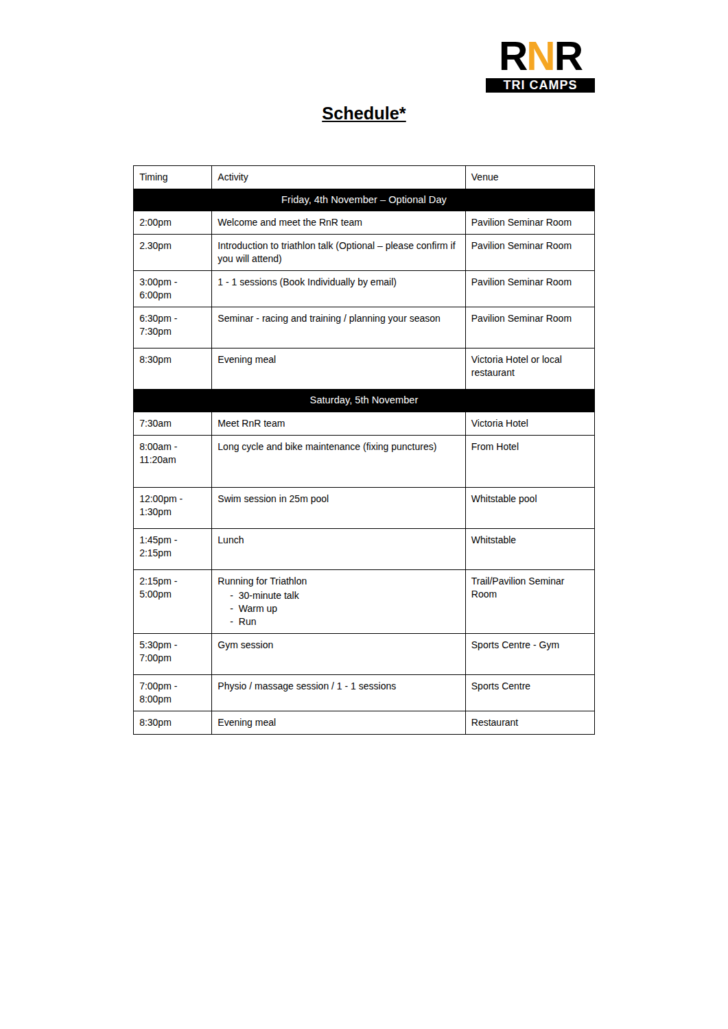RNR
TRI CAMPS
Schedule*
| Timing | Activity | Venue |
| Friday, 4th November – Optional Day |
| 2:00pm | Welcome and meet the RnR team | Pavilion Seminar Room |
| 2.30pm | Introduction to triathlon talk (Optional – please confirm if you will attend) | Pavilion Seminar Room |
| 3:00pm - 6:00pm | 1 - 1 sessions (Book Individually by email) | Pavilion Seminar Room |
| 6:30pm - 7:30pm | Seminar - racing and training / planning your season | Pavilion Seminar Room |
| 8:30pm | Evening meal | Victoria Hotel or local restaurant |
| Saturday, 5th November |
| 7:30am | Meet RnR team | Victoria Hotel |
| 8:00am - 11:20am | Long cycle and bike maintenance (fixing punctures) | From Hotel |
| 12:00pm - 1:30pm | Swim session in 25m pool | Whitstable pool |
| 1:45pm - 2:15pm | Lunch | Whitstable |
| 2:15pm - 5:00pm | Running for Triathlon 30-minute talk Warm up Run | Trail/Pavilion Seminar Room |
| 5:30pm - 7:00pm | Gym session | Sports Centre - Gym |
| 7:00pm - 8:00pm | Physio / massage session / 1 - 1 sessions | Sports Centre |
| 8:30pm | Evening meal | Restaurant |